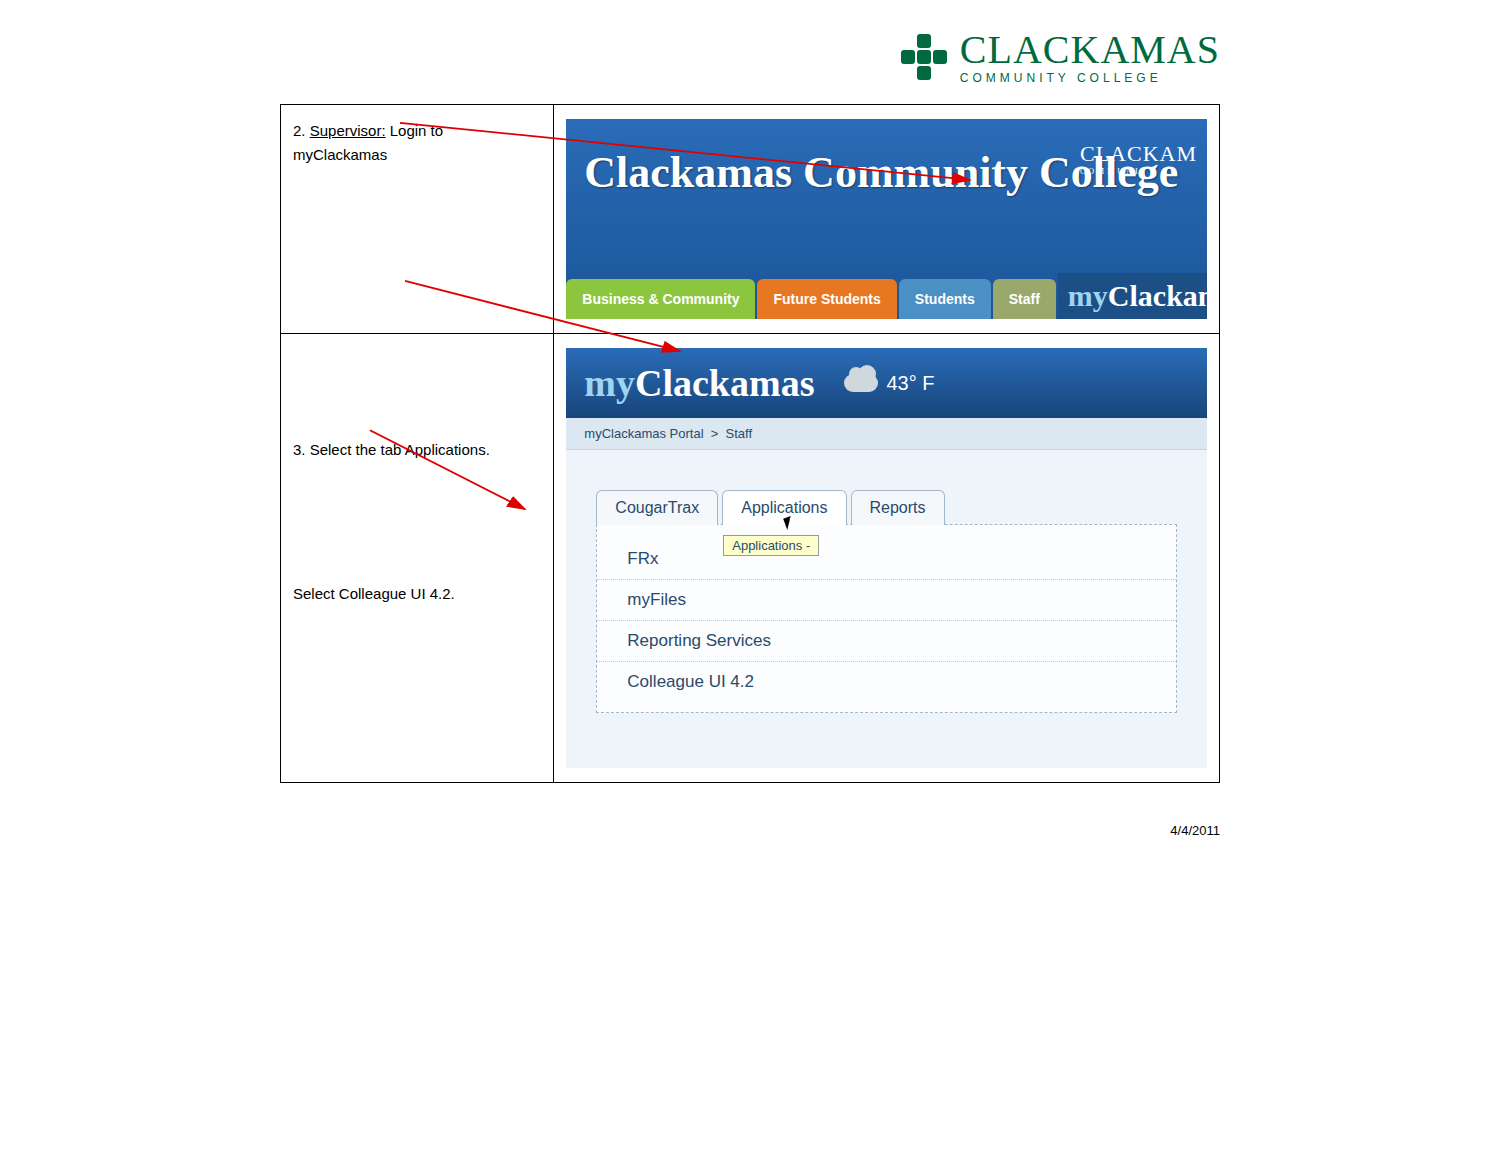CLACKAMAS
COMMUNITY COLLEGE
| 2. Supervisor: Login to myClackamas | Clackamas Community College CLACKAM COMMUNITY C Business & Community Future Students Students Staff my Clackamas for stude faculty & s |
| 3. Select the tab Applications. Select Colleague UI 4.2. | my Clackamas 43° F myClackamas Portal > Staff CougarTrax Applications Applications - Reports FRx myFiles Reporting Services Colleague UI 4.2 |
4/4/2011